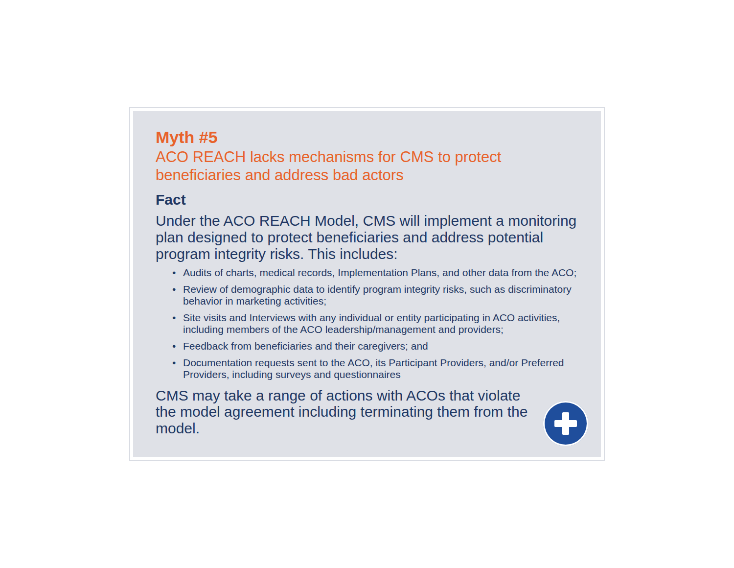Myth #5
ACO REACH lacks mechanisms for CMS to protect beneficiaries and address bad actors
Fact
Under the ACO REACH Model, CMS will implement a monitoring plan designed to protect beneficiaries and address potential program integrity risks. This includes:
Audits of charts, medical records, Implementation Plans, and other data from the ACO;
Review of demographic data to identify program integrity risks, such as discriminatory behavior in marketing activities;
Site visits and Interviews with any individual or entity participating in ACO activities, including members of the ACO leadership/management and providers;
Feedback from beneficiaries and their caregivers; and
Documentation requests sent to the ACO, its Participant Providers, and/or Preferred Providers, including surveys and questionnaires
CMS may take a range of actions with ACOs that violate the model agreement including terminating them from the model.